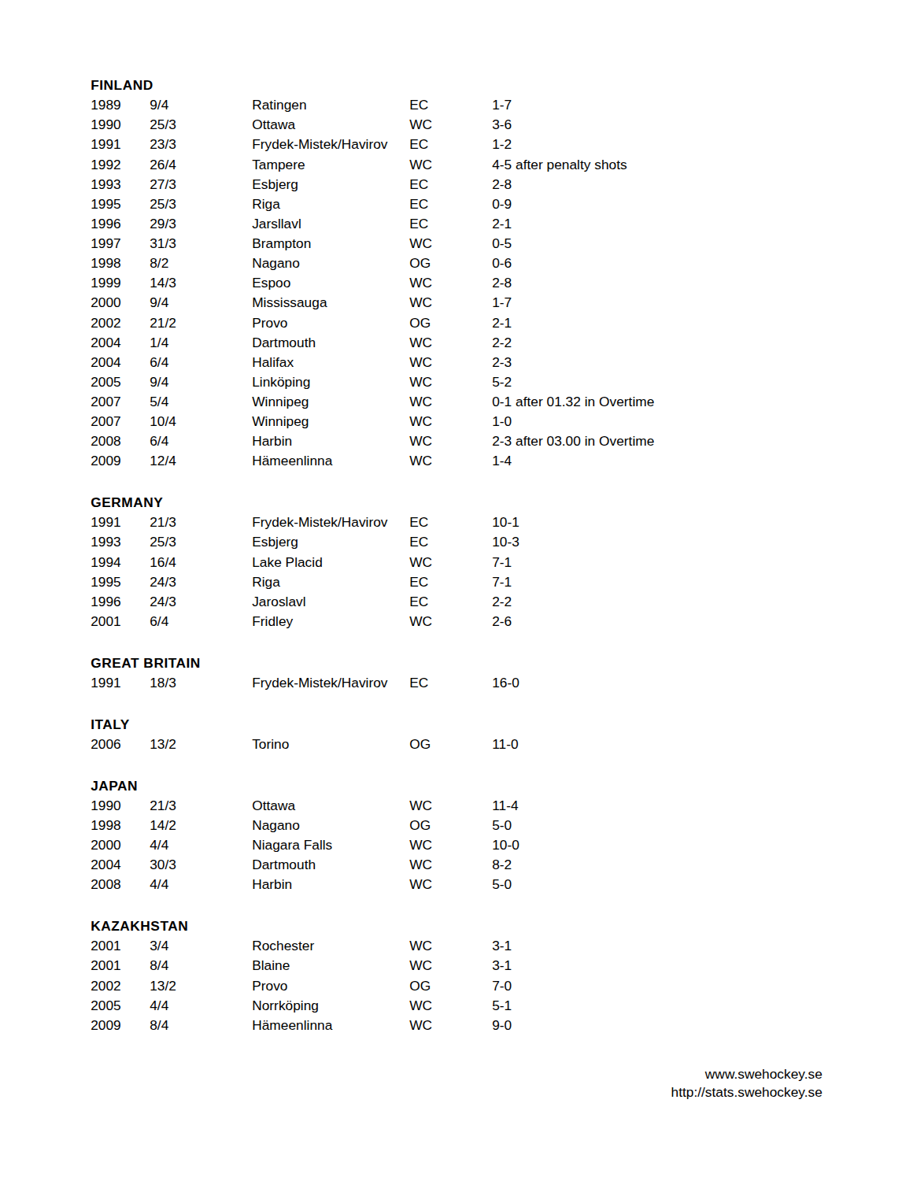FINLAND
| 1989 | 9/4 | Ratingen | EC | 1-7 |
| 1990 | 25/3 | Ottawa | WC | 3-6 |
| 1991 | 23/3 | Frydek-Mistek/Havirov | EC | 1-2 |
| 1992 | 26/4 | Tampere | WC | 4-5 after penalty shots |
| 1993 | 27/3 | Esbjerg | EC | 2-8 |
| 1995 | 25/3 | Riga | EC | 0-9 |
| 1996 | 29/3 | Jarsllavl | EC | 2-1 |
| 1997 | 31/3 | Brampton | WC | 0-5 |
| 1998 | 8/2 | Nagano | OG | 0-6 |
| 1999 | 14/3 | Espoo | WC | 2-8 |
| 2000 | 9/4 | Mississauga | WC | 1-7 |
| 2002 | 21/2 | Provo | OG | 2-1 |
| 2004 | 1/4 | Dartmouth | WC | 2-2 |
| 2004 | 6/4 | Halifax | WC | 2-3 |
| 2005 | 9/4 | Linköping | WC | 5-2 |
| 2007 | 5/4 | Winnipeg | WC | 0-1 after 01.32 in Overtime |
| 2007 | 10/4 | Winnipeg | WC | 1-0 |
| 2008 | 6/4 | Harbin | WC | 2-3 after 03.00 in Overtime |
| 2009 | 12/4 | Hämeenlinna | WC | 1-4 |
GERMANY
| 1991 | 21/3 | Frydek-Mistek/Havirov | EC | 10-1 |
| 1993 | 25/3 | Esbjerg | EC | 10-3 |
| 1994 | 16/4 | Lake Placid | WC | 7-1 |
| 1995 | 24/3 | Riga | EC | 7-1 |
| 1996 | 24/3 | Jaroslavl | EC | 2-2 |
| 2001 | 6/4 | Fridley | WC | 2-6 |
GREAT BRITAIN
| 1991 | 18/3 | Frydek-Mistek/Havirov | EC | 16-0 |
ITALY
| 2006 | 13/2 | Torino | OG | 11-0 |
JAPAN
| 1990 | 21/3 | Ottawa | WC | 11-4 |
| 1998 | 14/2 | Nagano | OG | 5-0 |
| 2000 | 4/4 | Niagara Falls | WC | 10-0 |
| 2004 | 30/3 | Dartmouth | WC | 8-2 |
| 2008 | 4/4 | Harbin | WC | 5-0 |
KAZAKHSTAN
| 2001 | 3/4 | Rochester | WC | 3-1 |
| 2001 | 8/4 | Blaine | WC | 3-1 |
| 2002 | 13/2 | Provo | OG | 7-0 |
| 2005 | 4/4 | Norrköping | WC | 5-1 |
| 2009 | 8/4 | Hämeenlinna | WC | 9-0 |
www.swehockey.se
http://stats.swehockey.se